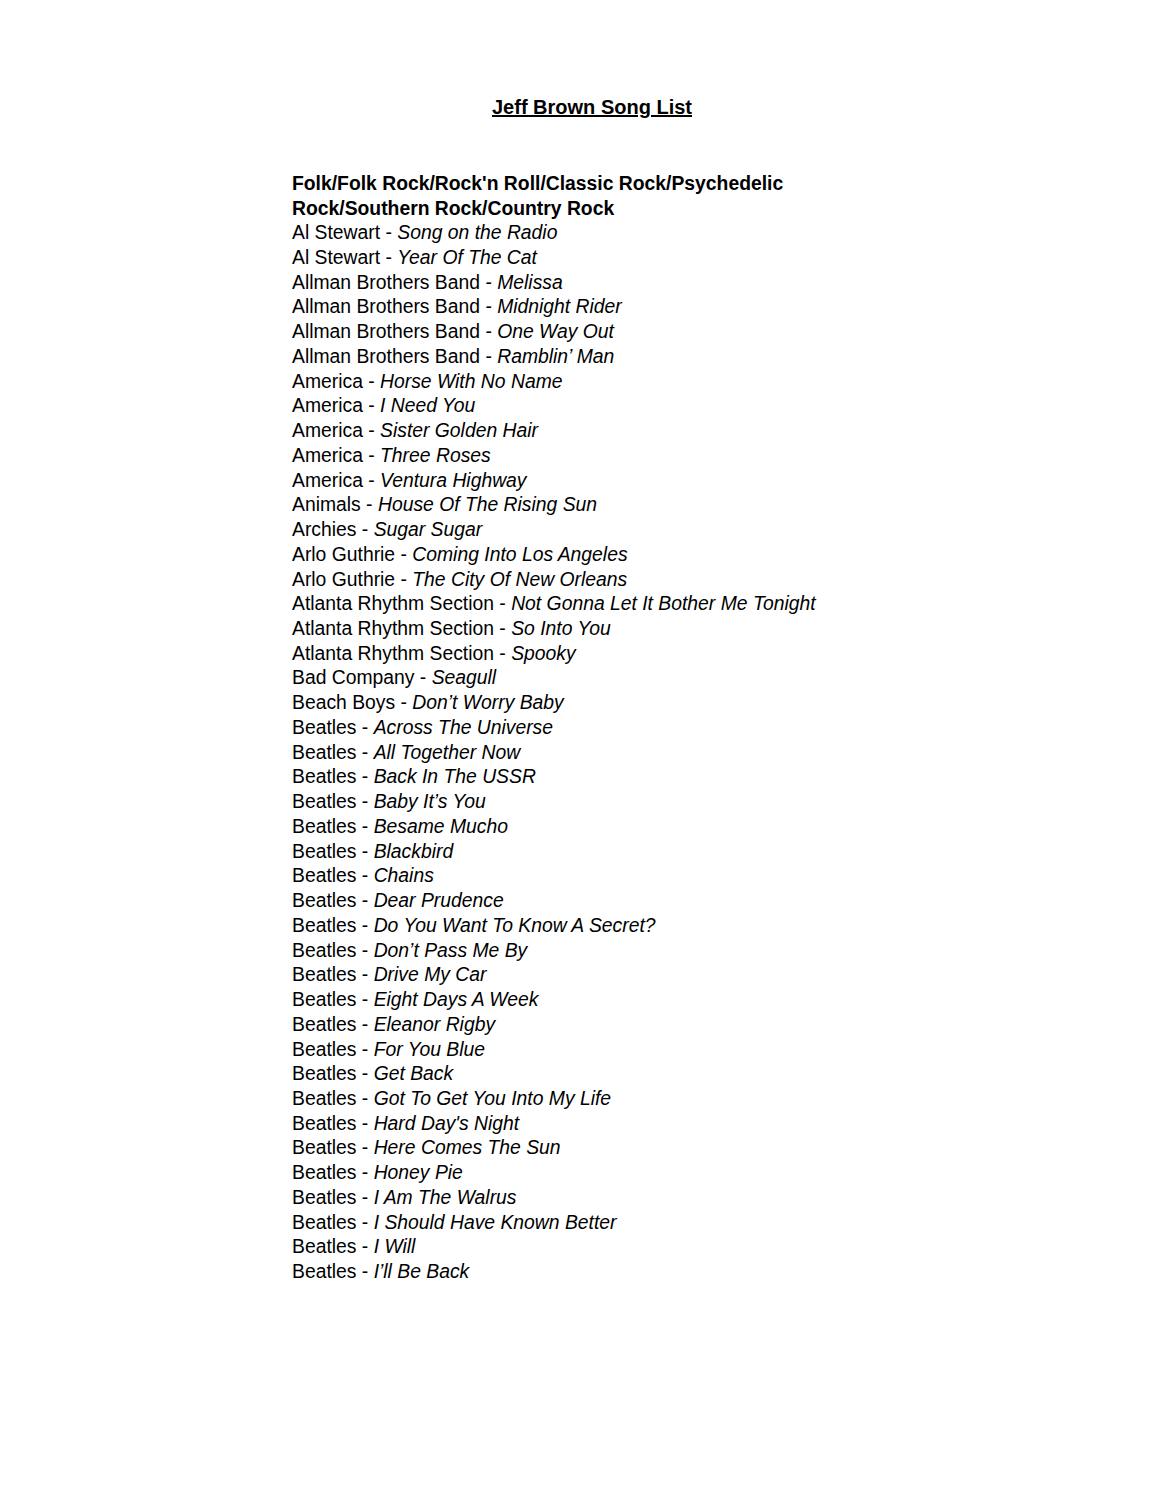Jeff Brown Song List
Folk/Folk Rock/Rock'n Roll/Classic Rock/Psychedelic Rock/Southern Rock/Country Rock
Al Stewart - Song on the Radio
Al Stewart - Year Of The Cat
Allman Brothers Band - Melissa
Allman Brothers Band - Midnight Rider
Allman Brothers Band - One Way Out
Allman Brothers Band - Ramblin’ Man
America - Horse With No Name
America - I Need You
America - Sister Golden Hair
America - Three Roses
America - Ventura Highway
Animals - House Of The Rising Sun
Archies - Sugar Sugar
Arlo Guthrie - Coming Into Los Angeles
Arlo Guthrie - The City Of New Orleans
Atlanta Rhythm Section - Not Gonna Let It Bother Me Tonight
Atlanta Rhythm Section - So Into You
Atlanta Rhythm Section - Spooky
Bad Company - Seagull
Beach Boys - Don’t Worry Baby
Beatles - Across The Universe
Beatles - All Together Now
Beatles - Back In The USSR
Beatles - Baby It’s You
Beatles - Besame Mucho
Beatles - Blackbird
Beatles - Chains
Beatles - Dear Prudence
Beatles - Do You Want To Know A Secret?
Beatles - Don’t Pass Me By
Beatles - Drive My Car
Beatles - Eight Days A Week
Beatles - Eleanor Rigby
Beatles - For You Blue
Beatles - Get Back
Beatles - Got To Get You Into My Life
Beatles - Hard Day's Night
Beatles - Here Comes The Sun
Beatles - Honey Pie
Beatles - I Am The Walrus
Beatles - I Should Have Known Better
Beatles - I Will
Beatles - I’ll Be Back